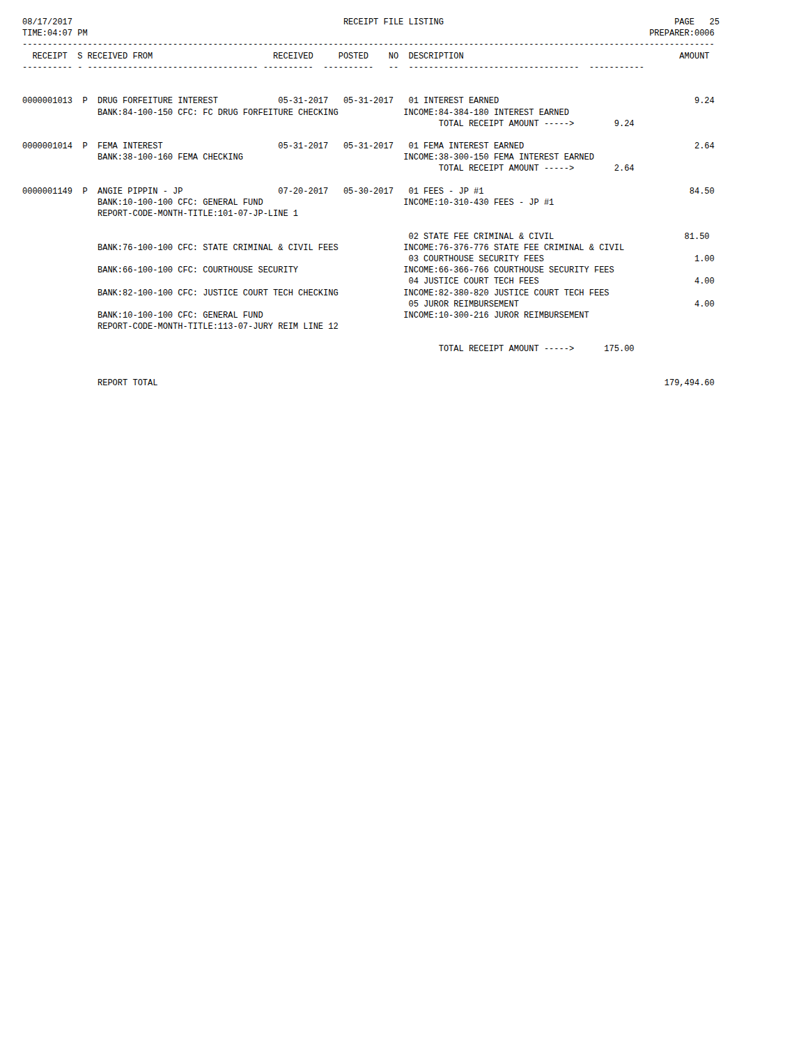08/17/2017                                                      RECEIPT FILE LISTING                                              PAGE   25
TIME:04:07 PM                                                                                                                PREPARER:0006
------------------------------------------------------------------------------------------------------------------------------------------
  RECEIPT  S RECEIVED FROM                        RECEIVED     POSTED    NO  DESCRIPTION                                           AMOUNT
---------- - ---------------------------------- ----------  ----------   --  ----------------------------------  -----------


0000001013  P  DRUG FORFEITURE INTEREST            05-31-2017   05-31-2017   01 INTEREST EARNED                                       9.24
               BANK:84-100-150 CFC: FC DRUG FORFEITURE CHECKING             INCOME:84-384-180 INTEREST EARNED
                                                                                   TOTAL RECEIPT AMOUNT ----->        9.24

0000001014  P  FEMA INTEREST                       05-31-2017   05-31-2017   01 FEMA INTEREST EARNED                                  2.64
               BANK:38-100-160 FEMA CHECKING                                INCOME:38-300-150 FEMA INTEREST EARNED
                                                                                   TOTAL RECEIPT AMOUNT ----->        2.64

0000001149  P  ANGIE PIPPIN - JP                   07-20-2017   05-30-2017   01 FEES - JP #1                                         84.50
               BANK:10-100-100 CFC: GENERAL FUND                            INCOME:10-310-430 FEES - JP #1
               REPORT-CODE-MONTH-TITLE:101-07-JP-LINE 1

                                                                             02 STATE FEE CRIMINAL & CIVIL                          81.50
               BANK:76-100-100 CFC: STATE CRIMINAL & CIVIL FEES             INCOME:76-376-776 STATE FEE CRIMINAL & CIVIL
                                                                             03 COURTHOUSE SECURITY FEES                              1.00
               BANK:66-100-100 CFC: COURTHOUSE SECURITY                     INCOME:66-366-766 COURTHOUSE SECURITY FEES
                                                                             04 JUSTICE COURT TECH FEES                               4.00
               BANK:82-100-100 CFC: JUSTICE COURT TECH CHECKING             INCOME:82-380-820 JUSTICE COURT TECH FEES
                                                                             05 JUROR REIMBURSEMENT                                   4.00
               BANK:10-100-100 CFC: GENERAL FUND                            INCOME:10-300-216 JUROR REIMBURSEMENT
               REPORT-CODE-MONTH-TITLE:113-07-JURY REIM LINE 12

                                                                                   TOTAL RECEIPT AMOUNT ----->      175.00


               REPORT TOTAL                                                                                                     179,494.60